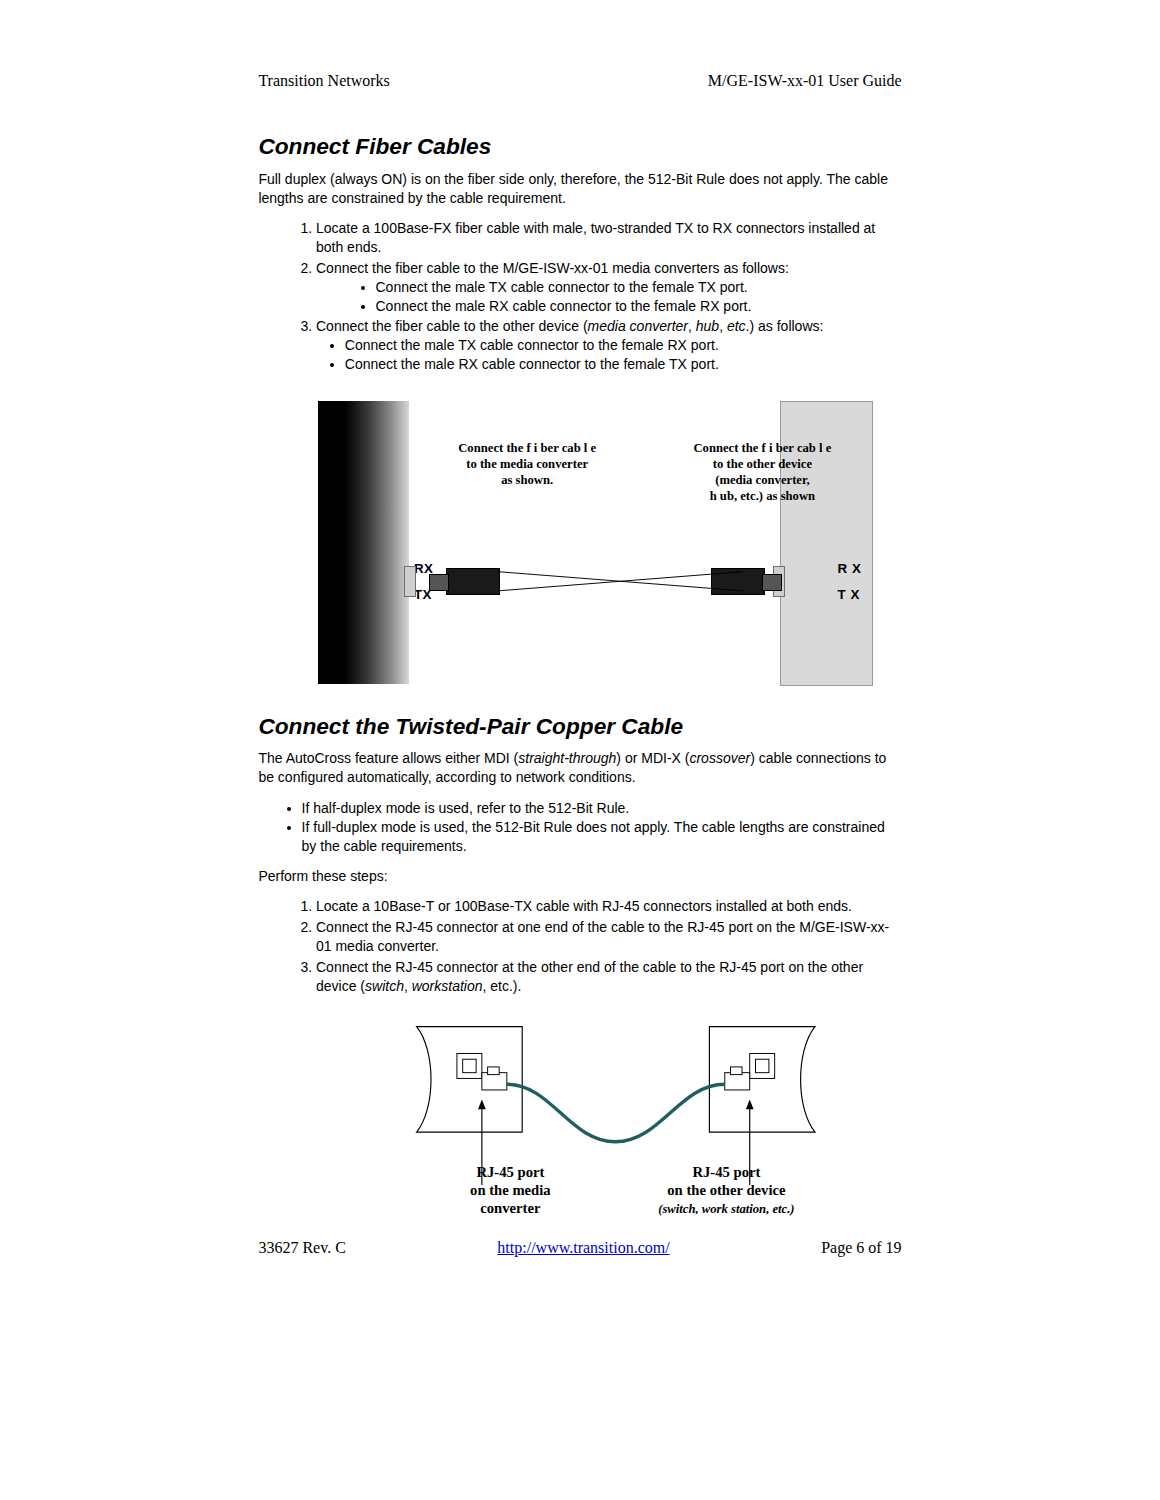Transition Networks
M/GE-ISW-xx-01 User Guide
Connect Fiber Cables
Full duplex (always ON) is on the fiber side only, therefore, the 512-Bit Rule does not apply. The cable lengths are constrained by the cable requirement.
Locate a 100Base-FX fiber cable with male, two-stranded TX to RX connectors installed at both ends.
Connect the fiber cable to the M/GE-ISW-xx-01 media converters as follows:
Connect the male TX cable connector to the female TX port.
Connect the male RX cable connector to the female RX port.
Connect the fiber cable to the other device (media converter, hub, etc.) as follows:
Connect the male TX cable connector to the female RX port.
Connect the male RX cable connector to the female TX port.
Connect the f i ber cab l e
to the media converter
as shown.
Connect the f i ber cab l e
to the other device
(media converter,
h ub, etc.) as shown
RX
TX
R X
T X
Connect the Twisted-Pair Copper Cable
The AutoCross feature allows either MDI (straight-through) or MDI-X (crossover) cable connections to be configured automatically, according to network conditions.
If half-duplex mode is used, refer to the 512-Bit Rule.
If full-duplex mode is used, the 512-Bit Rule does not apply. The cable lengths are constrained by the cable requirements.
Perform these steps:
Locate a 10Base-T or 100Base-TX cable with RJ-45 connectors installed at both ends.
Connect the RJ-45 connector at one end of the cable to the RJ-45 port on the M/GE-ISW-xx-01 media converter.
Connect the RJ-45 connector at the other end of the cable to the RJ-45 port on the other device (switch, workstation, etc.).
RJ-45 port
on the media
converter
RJ-45 port
on the other device
(switch, work station, etc.)
33627 Rev. C
http://www.transition.com/
Page 6 of 19